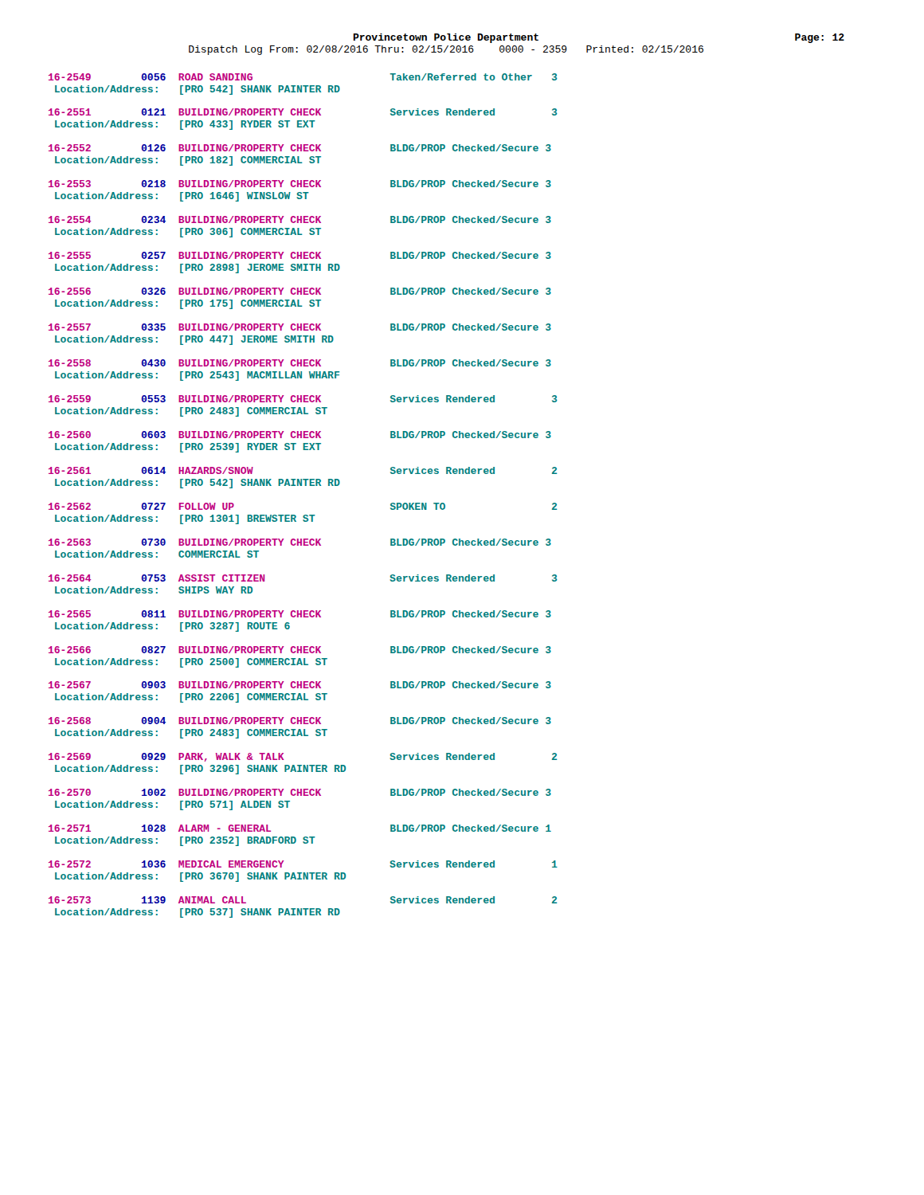Provincetown Police Department Page: 12
Dispatch Log From: 02/08/2016 Thru: 02/15/2016 0000 - 2359 Printed: 02/15/2016
16-2549 0056 ROAD SANDING Taken/Referred to Other 3
Location/Address: [PRO 542] SHANK PAINTER RD
16-2551 0121 BUILDING/PROPERTY CHECK Services Rendered 3
Location/Address: [PRO 433] RYDER ST EXT
16-2552 0126 BUILDING/PROPERTY CHECK BLDG/PROP Checked/Secure 3
Location/Address: [PRO 182] COMMERCIAL ST
16-2553 0218 BUILDING/PROPERTY CHECK BLDG/PROP Checked/Secure 3
Location/Address: [PRO 1646] WINSLOW ST
16-2554 0234 BUILDING/PROPERTY CHECK BLDG/PROP Checked/Secure 3
Location/Address: [PRO 306] COMMERCIAL ST
16-2555 0257 BUILDING/PROPERTY CHECK BLDG/PROP Checked/Secure 3
Location/Address: [PRO 2898] JEROME SMITH RD
16-2556 0326 BUILDING/PROPERTY CHECK BLDG/PROP Checked/Secure 3
Location/Address: [PRO 175] COMMERCIAL ST
16-2557 0335 BUILDING/PROPERTY CHECK BLDG/PROP Checked/Secure 3
Location/Address: [PRO 447] JEROME SMITH RD
16-2558 0430 BUILDING/PROPERTY CHECK BLDG/PROP Checked/Secure 3
Location/Address: [PRO 2543] MACMILLAN WHARF
16-2559 0553 BUILDING/PROPERTY CHECK Services Rendered 3
Location/Address: [PRO 2483] COMMERCIAL ST
16-2560 0603 BUILDING/PROPERTY CHECK BLDG/PROP Checked/Secure 3
Location/Address: [PRO 2539] RYDER ST EXT
16-2561 0614 HAZARDS/SNOW Services Rendered 2
Location/Address: [PRO 542] SHANK PAINTER RD
16-2562 0727 FOLLOW UP SPOKEN TO 2
Location/Address: [PRO 1301] BREWSTER ST
16-2563 0730 BUILDING/PROPERTY CHECK BLDG/PROP Checked/Secure 3
Location/Address: COMMERCIAL ST
16-2564 0753 ASSIST CITIZEN Services Rendered 3
Location/Address: SHIPS WAY RD
16-2565 0811 BUILDING/PROPERTY CHECK BLDG/PROP Checked/Secure 3
Location/Address: [PRO 3287] ROUTE 6
16-2566 0827 BUILDING/PROPERTY CHECK BLDG/PROP Checked/Secure 3
Location/Address: [PRO 2500] COMMERCIAL ST
16-2567 0903 BUILDING/PROPERTY CHECK BLDG/PROP Checked/Secure 3
Location/Address: [PRO 2206] COMMERCIAL ST
16-2568 0904 BUILDING/PROPERTY CHECK BLDG/PROP Checked/Secure 3
Location/Address: [PRO 2483] COMMERCIAL ST
16-2569 0929 PARK, WALK & TALK Services Rendered 2
Location/Address: [PRO 3296] SHANK PAINTER RD
16-2570 1002 BUILDING/PROPERTY CHECK BLDG/PROP Checked/Secure 3
Location/Address: [PRO 571] ALDEN ST
16-2571 1028 ALARM - GENERAL BLDG/PROP Checked/Secure 1
Location/Address: [PRO 2352] BRADFORD ST
16-2572 1036 MEDICAL EMERGENCY Services Rendered 1
Location/Address: [PRO 3670] SHANK PAINTER RD
16-2573 1139 ANIMAL CALL Services Rendered 2
Location/Address: [PRO 537] SHANK PAINTER RD